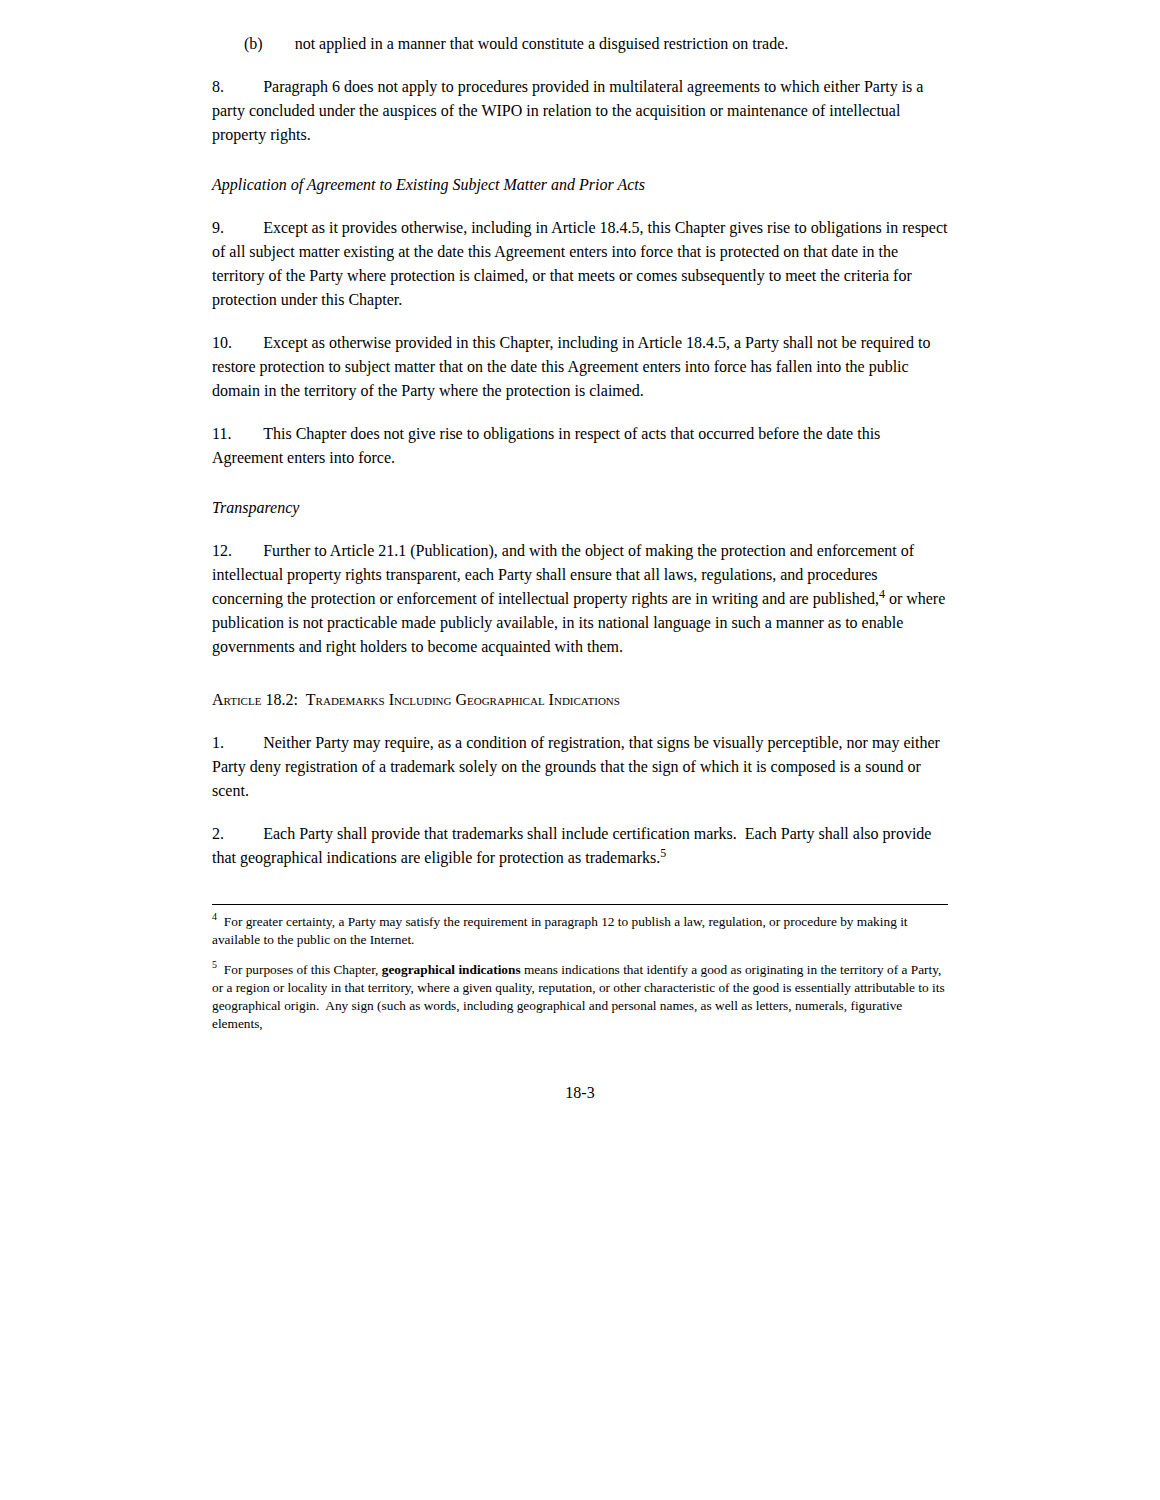(b) not applied in a manner that would constitute a disguised restriction on trade.
8. Paragraph 6 does not apply to procedures provided in multilateral agreements to which either Party is a party concluded under the auspices of the WIPO in relation to the acquisition or maintenance of intellectual property rights.
Application of Agreement to Existing Subject Matter and Prior Acts
9. Except as it provides otherwise, including in Article 18.4.5, this Chapter gives rise to obligations in respect of all subject matter existing at the date this Agreement enters into force that is protected on that date in the territory of the Party where protection is claimed, or that meets or comes subsequently to meet the criteria for protection under this Chapter.
10. Except as otherwise provided in this Chapter, including in Article 18.4.5, a Party shall not be required to restore protection to subject matter that on the date this Agreement enters into force has fallen into the public domain in the territory of the Party where the protection is claimed.
11. This Chapter does not give rise to obligations in respect of acts that occurred before the date this Agreement enters into force.
Transparency
12. Further to Article 21.1 (Publication), and with the object of making the protection and enforcement of intellectual property rights transparent, each Party shall ensure that all laws, regulations, and procedures concerning the protection or enforcement of intellectual property rights are in writing and are published,4 or where publication is not practicable made publicly available, in its national language in such a manner as to enable governments and right holders to become acquainted with them.
Article 18.2: Trademarks Including Geographical Indications
1. Neither Party may require, as a condition of registration, that signs be visually perceptible, nor may either Party deny registration of a trademark solely on the grounds that the sign of which it is composed is a sound or scent.
2. Each Party shall provide that trademarks shall include certification marks. Each Party shall also provide that geographical indications are eligible for protection as trademarks.5
4 For greater certainty, a Party may satisfy the requirement in paragraph 12 to publish a law, regulation, or procedure by making it available to the public on the Internet.
5 For purposes of this Chapter, geographical indications means indications that identify a good as originating in the territory of a Party, or a region or locality in that territory, where a given quality, reputation, or other characteristic of the good is essentially attributable to its geographical origin. Any sign (such as words, including geographical and personal names, as well as letters, numerals, figurative elements,
18-3